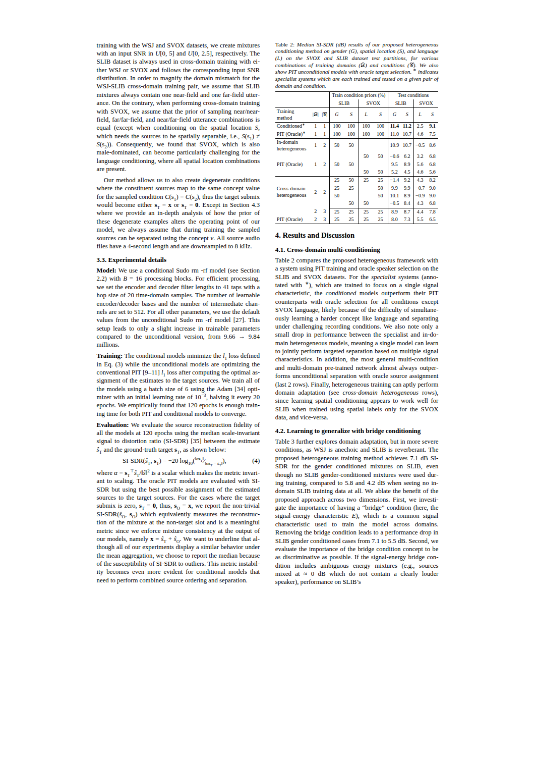training with the WSJ and SVOX datasets, we create mixtures with an input SNR in U[0, 5] and U[0, 2.5], respectively. The SLIB dataset is always used in cross-domain training with either WSJ or SVOX and follows the corresponding input SNR distribution. In order to magnify the domain mismatch for the WSJ-SLIB cross-domain training pair, we assume that SLIB mixtures always contain one near-field and one far-field utterance. On the contrary, when performing cross-domain training with SVOX, we assume that the prior of sampling near/near-field, far/far-field, and near/far-field utterance combinations is equal (except when conditioning on the spatial location S, which needs the sources to be spatially separable, i.e., S(s1) ≠ S(s2)). Consequently, we found that SVOX, which is also male-dominated, can become particularly challenging for the language conditioning, where all spatial location combinations are present.
Our method allows us to also create degenerate conditions where the constituent sources map to the same concept value for the sampled condition C(s1) = C(s2), thus the target submix would become either sT = x or sT = 0. Except in Section 4.3 where we provide an in-depth analysis of how the prior of these degenerate examples alters the operating point of our model, we always assume that during training the sampled sources can be separated using the concept v. All source audio files have a 4-second length and are downsampled to 8 kHz.
3.3. Experimental details
Model: We use a conditional Sudo rm -rf model (see Section 2.2) with B = 16 processing blocks. For efficient processing, we set the encoder and decoder filter lengths to 41 taps with a hop size of 20 time-domain samples. The number of learnable encoder/decoder bases and the number of intermediate channels are set to 512. For all other parameters, we use the default values from the unconditional Sudo rm -rf model [27]. This setup leads to only a slight increase in trainable parameters compared to the unconditional version, from 9.66 → 9.84 millions.
Training: The conditional models minimize the l1 loss defined in Eq. (3) while the unconditional models are optimizing the conventional PIT [9–11] l1 loss after computing the optimal assignment of the estimates to the target sources. We train all of the models using a batch size of 6 using the Adam [34] optimizer with an initial learning rate of 10−3, halving it every 20 epochs. We empirically found that 120 epochs is enough training time for both PIT and conditional models to converge.
Evaluation: We evaluate the source reconstruction fidelity of all the models at 120 epochs using the median scale-invariant signal to distortion ratio (SI-SDR) [35] between the estimate ŝT and the ground-truth target sT, as shown below:
(4) SI-SDR(ŝT, sT) = −20 log10(‖αsT‖⁄‖αsT − ŝT‖),
where α = sT⊤ŝT/‖ŝ‖2 is a scalar which makes the metric invariant to scaling. The oracle PIT models are evaluated with SI-SDR but using the best possible assignment of the estimated sources to the target sources. For the cases where the target submix is zero, sT = 0, thus, sO = x, we report the non-trivial SI-SDR(ŝO, sO) which equivalently measures the reconstruction of the mixture at the non-target slot and is a meaningful metric since we enforce mixture consistency at the output of our models, namely x = ŝT + ŝO. We want to underline that although all of our experiments display a similar behavior under the mean aggregation, we choose to report the median because of the susceptibility of SI-SDR to outliers. This metric instability becomes even more evident for conditional models that need to perform combined source ordering and separation.
Table 2: Median SI-SDR (dB) results of our proposed heterogeneous conditioning method on gender (G), spatial location (S), and language (L) on the SVOX and SLIB dataset test partitions, for various combinations of training domains (𝒟) and conditions (𝒞). We also show PIT unconditional models with oracle target selection. ∗ indicates specialist systems which are each trained and tested on a given pair of domain and condition.
| | Train condition priors (%) | Test conditions |
| | SLIB | SVOX | SLIB | SVOX |
| Training method | /𝒟/ | /𝒞/ | G | S | L | S | G | S | L | S |
| Conditioned ∗ | 1 | 1 | 100 | 100 | 100 | 100 | 11.4 | 11.2 | 2.5 | 9.1 |
| PIT (Oracle) ∗ | 1 | 1 | 100 | 100 | 100 | 100 | 11.0 | 10.7 | 4.6 | 7.5 |
| In-domain heterogeneous | 1 | 2 | 50 | 50 | | | 10.9 | 10.7 | −0.5 | 8.6 |
| | | | | | 50 | 50 | −0.6 | 6.2 | 3.2 | 6.8 |
| PIT (Oracle) | 1 | 2 | 50 | 50 | | | 9.5 | 8.9 | 5.6 | 6.8 |
| | | | | | 50 | 50 | 5.2 | 4.5 | 4.6 | 5.6 |
| Cross-domain heterogeneous | 2 | 2 | 25 | 50 | 25 | 25 | −1.4 | 9.2 | 4.3 | 8.2 |
| 25 | 25 | | 50 | 9.9 | 9.9 | −0.7 | 9.0 |
| 50 | | | 50 | 10.1 | 8.9 | −0.9 | 9.0 |
| | 50 | 50 | | −0.5 | 8.4 | 4.3 | 6.8 |
| | 2 | 3 | 25 | 25 | 25 | 25 | 8.9 | 8.7 | 4.4 | 7.8 |
| PIT (Oracle) | 2 | 3 | 25 | 25 | 25 | 25 | 8.0 | 7.3 | 5.5 | 6.5 |
4. Results and Discussion
4.1. Cross-domain multi-conditioning
Table 2 compares the proposed heterogeneous framework with a system using PIT training and oracle speaker selection on the SLIB and SVOX datasets. For the specialist systems (annotated with ∗), which are trained to focus on a single signal characteristic, the conditioned models outperform their PIT counterparts with oracle selection for all conditions except SVOX language, likely because of the difficulty of simultaneously learning a harder concept like language and separating under challenging recording conditions. We also note only a small drop in performance between the specialist and in-domain heterogeneous models, meaning a single model can learn to jointly perform targeted separation based on multiple signal characteristics. In addition, the most general multi-condition and multi-domain pre-trained network almost always outperforms unconditional separation with oracle source assignment (last 2 rows). Finally, heterogeneous training can aptly perform domain adaptation (see cross-domain heterogeneous rows), since learning spatial conditioning appears to work well for SLIB when trained using spatial labels only for the SVOX data, and vice-versa.
4.2. Learning to generalize with bridge conditioning
Table 3 further explores domain adaptation, but in more severe conditions, as WSJ is anechoic and SLIB is reverberant. The proposed heterogeneous training method achieves 7.1 dB SI-SDR for the gender conditioned mixtures on SLIB, even though no SLIB gender-conditioned mixtures were used during training, compared to 5.8 and 4.2 dB when seeing no in-domain SLIB training data at all. We ablate the benefit of the proposed approach across two dimensions. First, we investigate the importance of having a “bridge” condition (here, the signal-energy characteristic E), which is a common signal characteristic used to train the model across domains. Removing the bridge condition leads to a performance drop in SLIB gender conditioned cases from 7.1 to 5.5 dB. Second, we evaluate the importance of the bridge condition concept to be as discriminative as possible. If the signal-energy bridge condition includes ambiguous energy mixtures (e.g., sources mixed at ≈ 0 dB which do not contain a clearly louder speaker), performance on SLIB’s